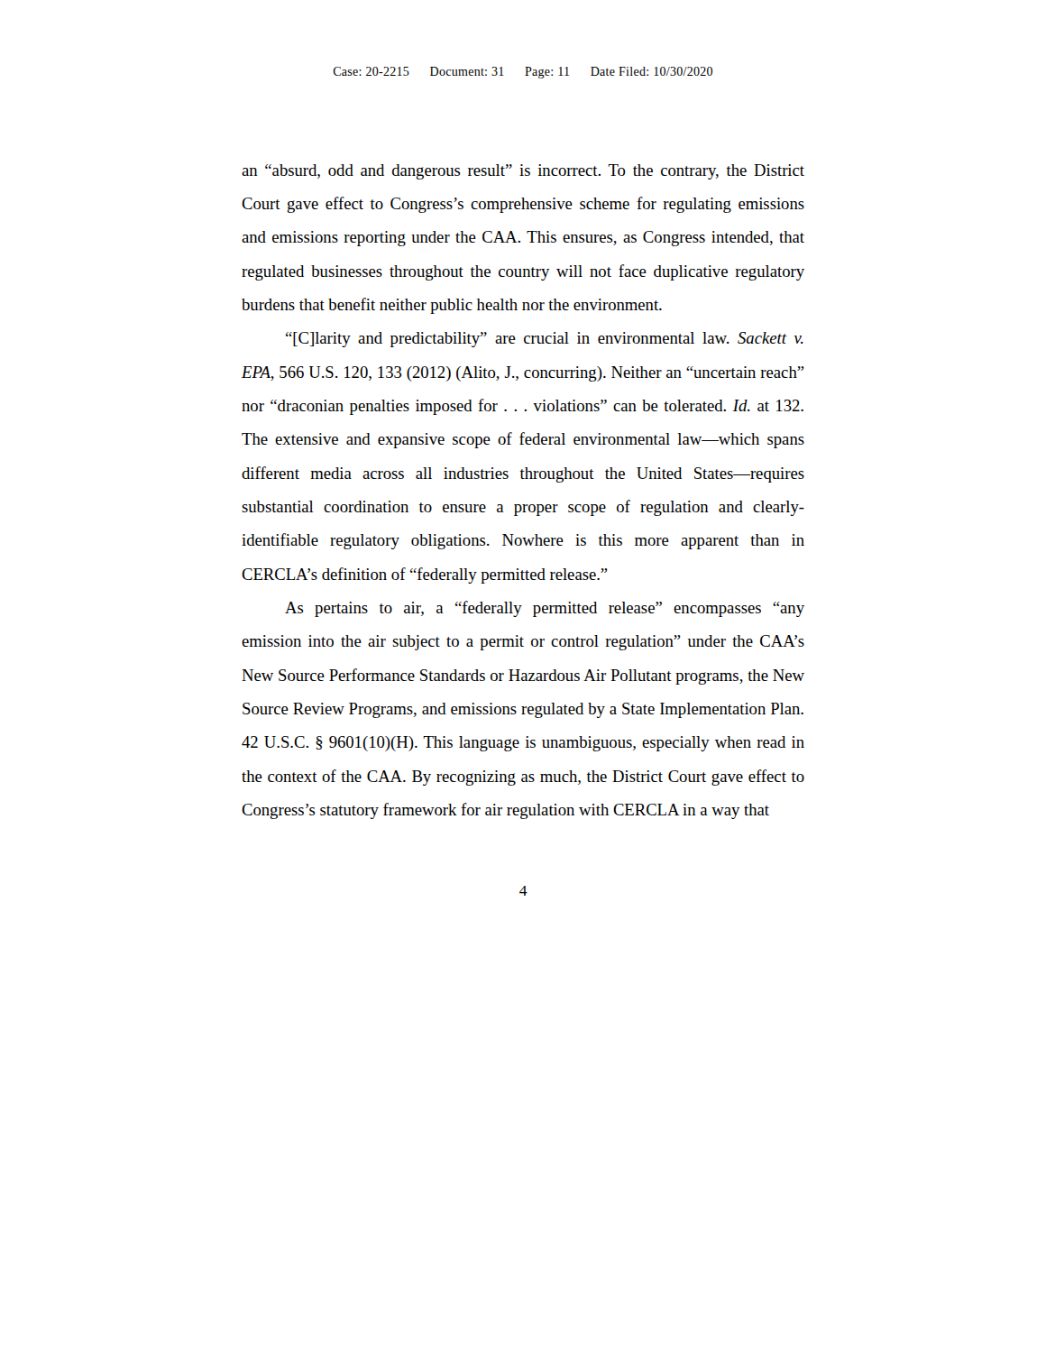Case: 20-2215 Document: 31 Page: 11 Date Filed: 10/30/2020
an “absurd, odd and dangerous result” is incorrect. To the contrary, the District Court gave effect to Congress’s comprehensive scheme for regulating emissions and emissions reporting under the CAA. This ensures, as Congress intended, that regulated businesses throughout the country will not face duplicative regulatory burdens that benefit neither public health nor the environment.
“[C]larity and predictability” are crucial in environmental law. Sackett v. EPA, 566 U.S. 120, 133 (2012) (Alito, J., concurring). Neither an “uncertain reach” nor “draconian penalties imposed for . . . violations” can be tolerated. Id. at 132. The extensive and expansive scope of federal environmental law—which spans different media across all industries throughout the United States—requires substantial coordination to ensure a proper scope of regulation and clearly-identifiable regulatory obligations. Nowhere is this more apparent than in CERCLA’s definition of “federally permitted release.”
As pertains to air, a “federally permitted release” encompasses “any emission into the air subject to a permit or control regulation” under the CAA’s New Source Performance Standards or Hazardous Air Pollutant programs, the New Source Review Programs, and emissions regulated by a State Implementation Plan. 42 U.S.C. § 9601(10)(H). This language is unambiguous, especially when read in the context of the CAA. By recognizing as much, the District Court gave effect to Congress’s statutory framework for air regulation with CERCLA in a way that
4